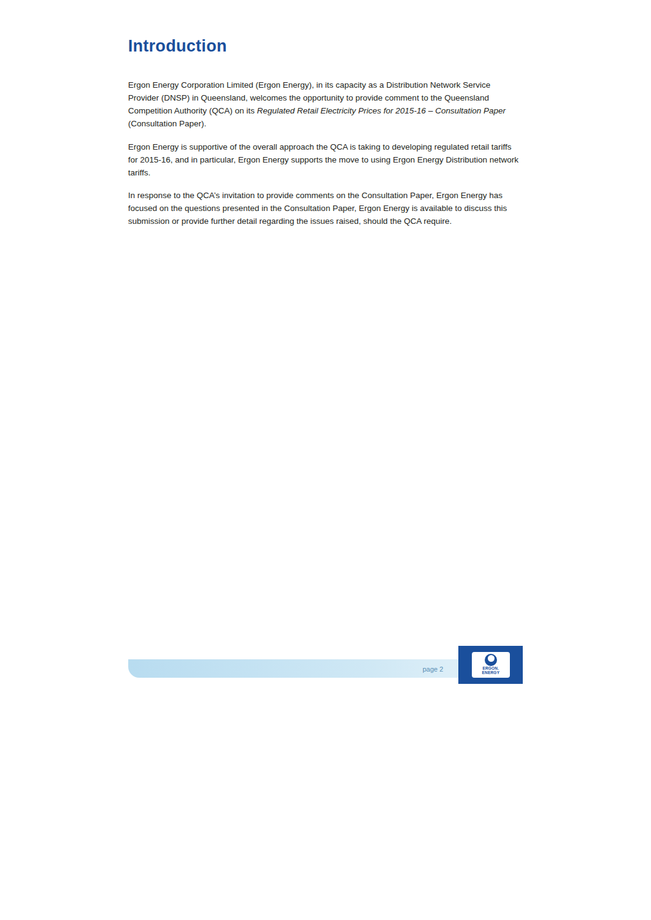Introduction
Ergon Energy Corporation Limited (Ergon Energy), in its capacity as a Distribution Network Service Provider (DNSP) in Queensland, welcomes the opportunity to provide comment to the Queensland Competition Authority (QCA) on its Regulated Retail Electricity Prices for 2015-16 – Consultation Paper (Consultation Paper).
Ergon Energy is supportive of the overall approach the QCA is taking to developing regulated retail tariffs for 2015-16, and in particular, Ergon Energy supports the move to using Ergon Energy Distribution network tariffs.
In response to the QCA’s invitation to provide comments on the Consultation Paper, Ergon Energy has focused on the questions presented in the Consultation Paper, Ergon Energy is available to discuss this submission or provide further detail regarding the issues raised, should the QCA require.
page 2
ERGON.
ENERGY